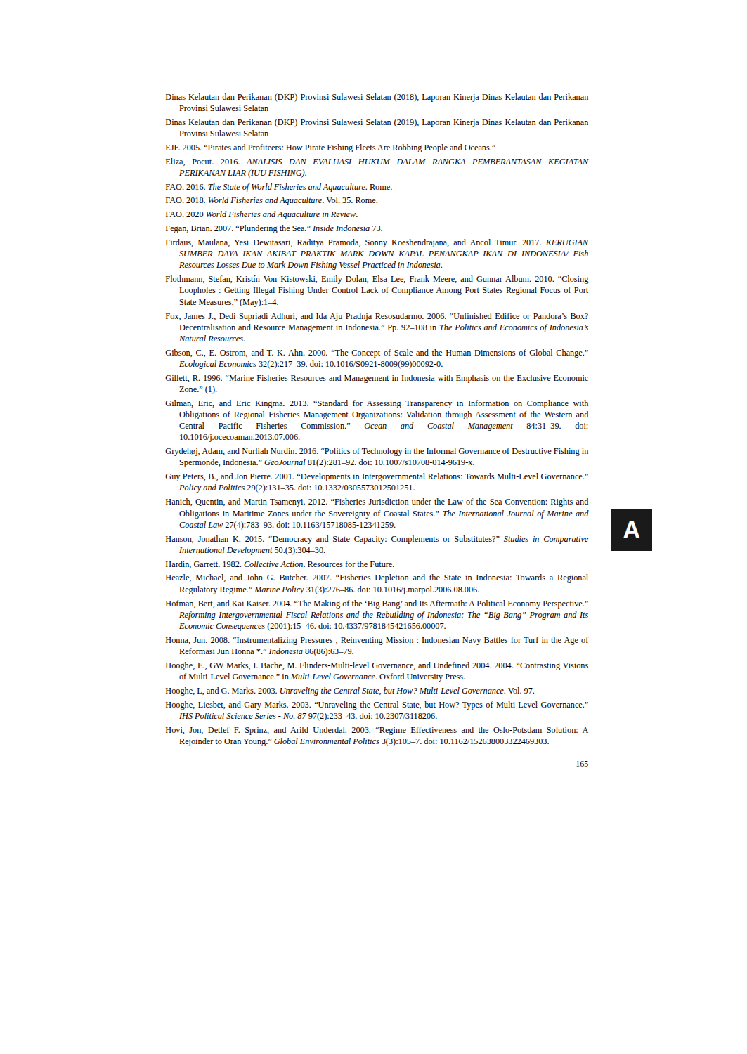Dinas Kelautan dan Perikanan (DKP) Provinsi Sulawesi Selatan (2018), Laporan Kinerja Dinas Kelautan dan Perikanan Provinsi Sulawesi Selatan
Dinas Kelautan dan Perikanan (DKP) Provinsi Sulawesi Selatan (2019), Laporan Kinerja Dinas Kelautan dan Perikanan Provinsi Sulawesi Selatan
EJF. 2005. “Pirates and Profiteers: How Pirate Fishing Fleets Are Robbing People and Oceans.”
Eliza, Pocut. 2016. ANALISIS DAN EVALUASI HUKUM DALAM RANGKA PEMBERANTASAN KEGIATAN PERIKANAN LIAR (IUU FISHING).
FAO. 2016. The State of World Fisheries and Aquaculture. Rome.
FAO. 2018. World Fisheries and Aquaculture. Vol. 35. Rome.
FAO. 2020 World Fisheries and Aquaculture in Review.
Fegan, Brian. 2007. “Plundering the Sea.” Inside Indonesia 73.
Firdaus, Maulana, Yesi Dewitasari, Raditya Pramoda, Sonny Koeshendrajana, and Ancol Timur. 2017. KERUGIAN SUMBER DAYA IKAN AKIBAT PRAKTIK MARK DOWN KAPAL PENANGKAP IKAN DI INDONESIA/ Fish Resources Losses Due to Mark Down Fishing Vessel Practiced in Indonesia.
Flothmann, Stefan, Kristín Von Kistowski, Emily Dolan, Elsa Lee, Frank Meere, and Gunnar Album. 2010. “Closing Loopholes : Getting Illegal Fishing Under Control Lack of Compliance Among Port States Regional Focus of Port State Measures.” (May):1–4.
Fox, James J., Dedi Supriadi Adhuri, and Ida Aju Pradnja Resosudarmo. 2006. “Unfinished Edifice or Pandora’s Box? Decentralisation and Resource Management in Indonesia.” Pp. 92–108 in The Politics and Economics of Indonesia’s Natural Resources.
Gibson, C., E. Ostrom, and T. K. Ahn. 2000. “The Concept of Scale and the Human Dimensions of Global Change.” Ecological Economics 32(2):217–39. doi: 10.1016/S0921-8009(99)00092-0.
Gillett, R. 1996. “Marine Fisheries Resources and Management in Indonesia with Emphasis on the Exclusive Economic Zone.” (1).
Gilman, Eric, and Eric Kingma. 2013. “Standard for Assessing Transparency in Information on Compliance with Obligations of Regional Fisheries Management Organizations: Validation through Assessment of the Western and Central Pacific Fisheries Commission.” Ocean and Coastal Management 84:31–39. doi: 10.1016/j.ocecoaman.2013.07.006.
Grydehøj, Adam, and Nurliah Nurdin. 2016. “Politics of Technology in the Informal Governance of Destructive Fishing in Spermonde, Indonesia.” GeoJournal 81(2):281–92. doi: 10.1007/s10708-014-9619-x.
Guy Peters, B., and Jon Pierre. 2001. “Developments in Intergovernmental Relations: Towards Multi-Level Governance.” Policy and Politics 29(2):131–35. doi: 10.1332/0305573012501251.
Hanich, Quentin, and Martin Tsamenyi. 2012. “Fisheries Jurisdiction under the Law of the Sea Convention: Rights and Obligations in Maritime Zones under the Sovereignty of Coastal States.” The International Journal of Marine and Coastal Law 27(4):783–93. doi: 10.1163/15718085-12341259.
Hanson, Jonathan K. 2015. “Democracy and State Capacity: Complements or Substitutes?” Studies in Comparative International Development 50.(3):304–30.
Hardin, Garrett. 1982. Collective Action. Resources for the Future.
Heazle, Michael, and John G. Butcher. 2007. “Fisheries Depletion and the State in Indonesia: Towards a Regional Regulatory Regime.” Marine Policy 31(3):276–86. doi: 10.1016/j.marpol.2006.08.006.
Hofman, Bert, and Kai Kaiser. 2004. “The Making of the ‘Big Bang’ and Its Aftermath: A Political Economy Perspective.” Reforming Intergovernmental Fiscal Relations and the Rebuilding of Indonesia: The “Big Bang” Program and Its Economic Consequences (2001):15–46. doi: 10.4337/9781845421656.00007.
Honna, Jun. 2008. “Instrumentalizing Pressures , Reinventing Mission : Indonesian Navy Battles for Turf in the Age of Reformasi Jun Honna *.” Indonesia 86(86):63–79.
Hooghe, E., GW Marks, I. Bache, M. Flinders-Multi-level Governance, and Undefined 2004. 2004. “Contrasting Visions of Multi-Level Governance.” in Multi-Level Governance. Oxford University Press.
Hooghe, L, and G. Marks. 2003. Unraveling the Central State, but How? Multi-Level Governance. Vol. 97.
Hooghe, Liesbet, and Gary Marks. 2003. “Unraveling the Central State, but How? Types of Multi-Level Governance.” IHS Political Science Series - No. 87 97(2):233–43. doi: 10.2307/3118206.
Hovi, Jon, Detlef F. Sprinz, and Arild Underdal. 2003. “Regime Effectiveness and the Oslo-Potsdam Solution: A Rejoinder to Oran Young.” Global Environmental Politics 3(3):105–7. doi: 10.1162/152638003322469303.
A
165